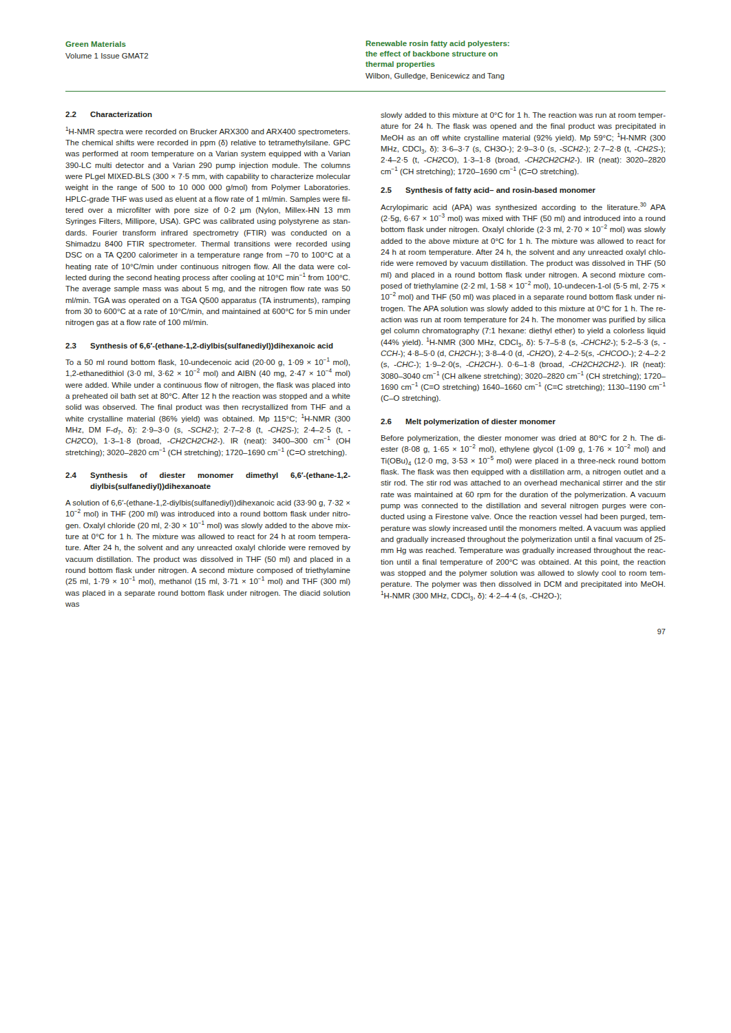Green Materials
Volume 1 Issue GMAT2
Renewable rosin fatty acid polyesters:
the effect of backbone structure on
thermal properties
Wilbon, Gulledge, Benicewicz and Tang
2.2 Characterization
1H-NMR spectra were recorded on Brucker ARX300 and ARX400 spectrometers. The chemical shifts were recorded in ppm (δ) relative to tetramethylsilane. GPC was performed at room temperature on a Varian system equipped with a Varian 390-LC multi detector and a Varian 290 pump injection module. The columns were PLgel MIXED-BLS (300 × 7·5 mm, with capability to characterize molecular weight in the range of 500 to 10 000 000 g/mol) from Polymer Laboratories. HPLC-grade THF was used as eluent at a flow rate of 1 ml/min. Samples were filtered over a microfilter with pore size of 0·2 µm (Nylon, Millex-HN 13 mm Syringes Filters, Millipore, USA). GPC was calibrated using polystyrene as standards. Fourier transform infrared spectrometry (FTIR) was conducted on a Shimadzu 8400 FTIR spectrometer. Thermal transitions were recorded using DSC on a TA Q200 calorimeter in a temperature range from −70 to 100°C at a heating rate of 10°C/min under continuous nitrogen flow. All the data were collected during the second heating process after cooling at 10°C min−1 from 100°C. The average sample mass was about 5 mg, and the nitrogen flow rate was 50 ml/min. TGA was operated on a TGA Q500 apparatus (TA instruments), ramping from 30 to 600°C at a rate of 10°C/min, and maintained at 600°C for 5 min under nitrogen gas at a flow rate of 100 ml/min.
2.3 Synthesis of 6,6′-(ethane-1,2-diylbis(sulfanediyl))dihexanoic acid
To a 50 ml round bottom flask, 10-undecenoic acid (20·00 g, 1·09 × 10−1 mol), 1,2-ethanedithiol (3·0 ml, 3·62 × 10−2 mol) and AIBN (40 mg, 2·47 × 10−4 mol) were added. While under a continuous flow of nitrogen, the flask was placed into a preheated oil bath set at 80°C. After 12 h the reaction was stopped and a white solid was observed. The final product was then recrystallized from THF and a white crystalline material (86% yield) was obtained. Mp 115°C; 1H-NMR (300 MHz, DM F-d7, δ): 2·9–3·0 (s, -SCH2-); 2·7–2·8 (t, -CH2S-); 2·4–2·5 (t, -CH2 CO), 1·3–1·8 (broad, -CH2CH2CH2-). IR (neat): 3400–300 cm−1 (OH stretching); 3020–2820 cm−1 (CH stretching); 1720–1690 cm−1 (C=O stretching).
2.4 Synthesis of diester monomer dimethyl 6,6′-(ethane-1,2-diylbis(sulfanediyl))dihexanoate
A solution of 6,6′-(ethane-1,2-diylbis(sulfanediyl))dihexanoic acid (33·90 g, 7·32 × 10−2 mol) in THF (200 ml) was introduced into a round bottom flask under nitrogen. Oxalyl chloride (20 ml, 2·30 × 10−1 mol) was slowly added to the above mixture at 0°C for 1 h. The mixture was allowed to react for 24 h at room temperature. After 24 h, the solvent and any unreacted oxalyl chloride were removed by vacuum distillation. The product was dissolved in THF (50 ml) and placed in a round bottom flask under nitrogen. A second mixture composed of triethylamine (25 ml, 1·79 × 10−1 mol), methanol (15 ml, 3·71 × 10−1 mol) and THF (300 ml) was placed in a separate round bottom flask under nitrogen. The diacid solution was
slowly added to this mixture at 0°C for 1 h. The reaction was run at room temperature for 24 h. The flask was opened and the final product was precipitated in MeOH as an off white crystalline material (92% yield). Mp 59°C; 1H-NMR (300 MHz, CDCl3, δ): 3·6–3·7 (s, CH3O-); 2·9–3·0 (s, -SCH2-); 2·7–2·8 (t, -CH2S-); 2·4–2·5 (t, -CH2 CO), 1·3–1·8 (broad, -CH2CH2CH2-). IR (neat): 3020–2820 cm−1 (CH stretching); 1720–1690 cm−1 (C=O stretching).
2.5 Synthesis of fatty acid– and rosin-based monomer
Acrylopimaric acid (APA) was synthesized according to the literature.30 APA (2·5g, 6·67 × 10−3 mol) was mixed with THF (50 ml) and introduced into a round bottom flask under nitrogen. Oxalyl chloride (2·3 ml, 2·70 × 10−2 mol) was slowly added to the above mixture at 0°C for 1 h. The mixture was allowed to react for 24 h at room temperature. After 24 h, the solvent and any unreacted oxalyl chloride were removed by vacuum distillation. The product was dissolved in THF (50 ml) and placed in a round bottom flask under nitrogen. A second mixture composed of triethylamine (2·2 ml, 1·58 × 10−2 mol), 10-undecen-1-ol (5·5 ml, 2·75 × 10−2 mol) and THF (50 ml) was placed in a separate round bottom flask under nitrogen. The APA solution was slowly added to this mixture at 0°C for 1 h. The reaction was run at room temperature for 24 h. The monomer was purified by silica gel column chromatography (7:1 hexane: diethyl ether) to yield a colorless liquid (44% yield). 1H-NMR (300 MHz, CDCl3, δ): 5·7–5·8 (s, -CHCH2-); 5·2–5·3 (s, -CCH-); 4·8–5·0 (d, CH2CH-); 3·8–4·0 (d, -CH2 O), 2·4–2·5(s, -CHCOO-); 2·4–2·2 (s, -CHC-); 1·9–2·0(s, -CH2CH-). 0·6–1·8 (broad, -CH2CH2CH2-). IR (neat): 3080–3040 cm−1 (CH alkene stretching); 3020–2820 cm−1 (CH stretching); 1720–1690 cm−1 (C=O stretching) 1640–1660 cm−1 (C=C stretching); 1130–1190 cm−1 (C–O stretching).
2.6 Melt polymerization of diester monomer
Before polymerization, the diester monomer was dried at 80°C for 2 h. The diester (8·08 g, 1·65 × 10−2 mol), ethylene glycol (1·09 g, 1·76 × 10−2 mol) and Ti(OBu)4 (12·0 mg, 3·53 × 10−5 mol) were placed in a three-neck round bottom flask. The flask was then equipped with a distillation arm, a nitrogen outlet and a stir rod. The stir rod was attached to an overhead mechanical stirrer and the stir rate was maintained at 60 rpm for the duration of the polymerization. A vacuum pump was connected to the distillation and several nitrogen purges were conducted using a Firestone valve. Once the reaction vessel had been purged, temperature was slowly increased until the monomers melted. A vacuum was applied and gradually increased throughout the polymerization until a final vacuum of 25-mm Hg was reached. Temperature was gradually increased throughout the reaction until a final temperature of 200°C was obtained. At this point, the reaction was stopped and the polymer solution was allowed to slowly cool to room temperature. The polymer was then dissolved in DCM and precipitated into MeOH. 1H-NMR (300 MHz, CDCl3, δ): 4·2–4·4 (s, -CH2O-);
97